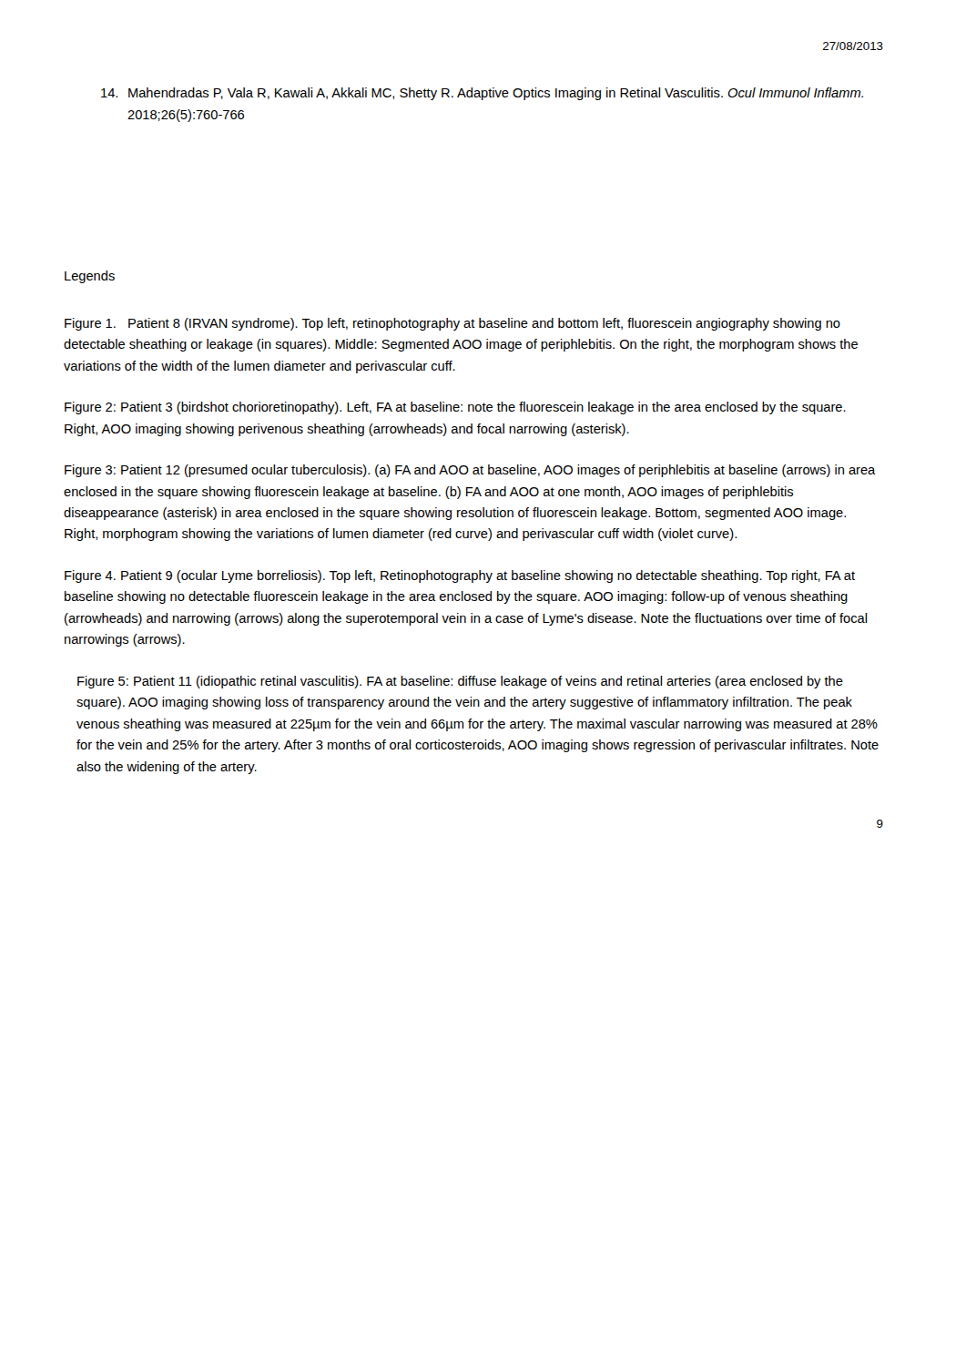27/08/2013
14. Mahendradas P, Vala R, Kawali A, Akkali MC, Shetty R. Adaptive Optics Imaging in Retinal Vasculitis. Ocul Immunol Inflamm. 2018;26(5):760-766
Legends
Figure 1. Patient 8 (IRVAN syndrome). Top left, retinophotography at baseline and bottom left, fluorescein angiography showing no detectable sheathing or leakage (in squares). Middle: Segmented AOO image of periphlebitis. On the right, the morphogram shows the variations of the width of the lumen diameter and perivascular cuff.
Figure 2: Patient 3 (birdshot chorioretinopathy). Left, FA at baseline: note the fluorescein leakage in the area enclosed by the square. Right, AOO imaging showing perivenous sheathing (arrowheads) and focal narrowing (asterisk).
Figure 3: Patient 12 (presumed ocular tuberculosis). (a) FA and AOO at baseline, AOO images of periphlebitis at baseline (arrows) in area enclosed in the square showing fluorescein leakage at baseline. (b) FA and AOO at one month, AOO images of periphlebitis diseappearance (asterisk) in area enclosed in the square showing resolution of fluorescein leakage. Bottom, segmented AOO image. Right, morphogram showing the variations of lumen diameter (red curve) and perivascular cuff width (violet curve).
Figure 4. Patient 9 (ocular Lyme borreliosis). Top left, Retinophotography at baseline showing no detectable sheathing. Top right, FA at baseline showing no detectable fluorescein leakage in the area enclosed by the square. AOO imaging: follow-up of venous sheathing (arrowheads) and narrowing (arrows) along the superotemporal vein in a case of Lyme's disease. Note the fluctuations over time of focal narrowings (arrows).
Figure 5: Patient 11 (idiopathic retinal vasculitis). FA at baseline: diffuse leakage of veins and retinal arteries (area enclosed by the square). AOO imaging showing loss of transparency around the vein and the artery suggestive of inflammatory infiltration. The peak venous sheathing was measured at 225µm for the vein and 66µm for the artery. The maximal vascular narrowing was measured at 28% for the vein and 25% for the artery. After 3 months of oral corticosteroids, AOO imaging shows regression of perivascular infiltrates. Note also the widening of the artery.
9